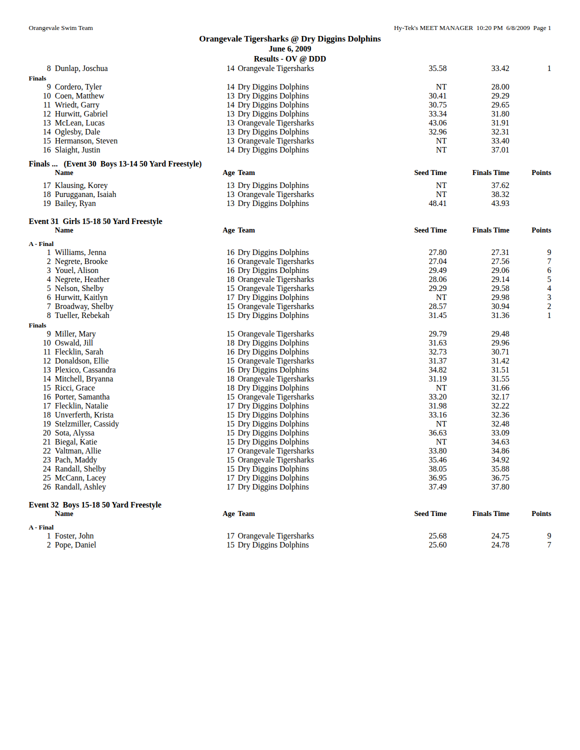Orangevale Swim Team Hy-Tek's MEET MANAGER 10:20 PM 6/8/2009 Page 1
Orangevale Tigersharks @ Dry Diggins Dolphins
June 6, 2009
Results - OV @ DDD
| 8 | Dunlap, Joschua | 14 | Orangevale Tigersharks | 35.58 | 33.42 | 1 |
| Finals |
| 9 | Cordero, Tyler | 14 | Dry Diggins Dolphins | NT | 28.00 | |
| 10 | Coen, Matthew | 13 | Dry Diggins Dolphins | 30.41 | 29.29 | |
| 11 | Wriedt, Garry | 14 | Dry Diggins Dolphins | 30.75 | 29.65 | |
| 12 | Hurwitt, Gabriel | 13 | Dry Diggins Dolphins | 33.34 | 31.80 | |
| 13 | McLean, Lucas | 13 | Orangevale Tigersharks | 43.06 | 31.91 | |
| 14 | Oglesby, Dale | 13 | Dry Diggins Dolphins | 32.96 | 32.31 | |
| 15 | Hermanson, Steven | 13 | Orangevale Tigersharks | NT | 33.40 | |
| 16 | Slaight, Justin | 14 | Dry Diggins Dolphins | NT | 37.01 | |
| Finals ... (Event 30 Boys 13-14 50 Yard Freestyle) |
| | Name | Age | Team | Seed Time | Finals Time | Points |
| 17 | Klausing, Korey | 13 | Dry Diggins Dolphins | NT | 37.62 | |
| 18 | Purugganan, Isaiah | 13 | Orangevale Tigersharks | NT | 38.32 | |
| 19 | Bailey, Ryan | 13 | Dry Diggins Dolphins | 48.41 | 43.93 | |
| Event 31 Girls 15-18 50 Yard Freestyle |
| | Name | Age | Team | Seed Time | Finals Time | Points |
| A - Final |
| 1 | Williams, Jenna | 16 | Dry Diggins Dolphins | 27.80 | 27.31 | 9 |
| 2 | Negrete, Brooke | 16 | Orangevale Tigersharks | 27.04 | 27.56 | 7 |
| 3 | Youel, Alison | 16 | Dry Diggins Dolphins | 29.49 | 29.06 | 6 |
| 4 | Negrete, Heather | 18 | Orangevale Tigersharks | 28.06 | 29.14 | 5 |
| 5 | Nelson, Shelby | 15 | Orangevale Tigersharks | 29.29 | 29.58 | 4 |
| 6 | Hurwitt, Kaitlyn | 17 | Dry Diggins Dolphins | NT | 29.98 | 3 |
| 7 | Broadway, Shelby | 15 | Orangevale Tigersharks | 28.57 | 30.94 | 2 |
| 8 | Tueller, Rebekah | 15 | Dry Diggins Dolphins | 31.45 | 31.36 | 1 |
| Finals |
| 9 | Miller, Mary | 15 | Orangevale Tigersharks | 29.79 | 29.48 | |
| 10 | Oswald, Jill | 18 | Dry Diggins Dolphins | 31.63 | 29.96 | |
| 11 | Flecklin, Sarah | 16 | Dry Diggins Dolphins | 32.73 | 30.71 | |
| 12 | Donaldson, Ellie | 15 | Orangevale Tigersharks | 31.37 | 31.42 | |
| 13 | Plexico, Cassandra | 16 | Dry Diggins Dolphins | 34.82 | 31.51 | |
| 14 | Mitchell, Bryanna | 18 | Orangevale Tigersharks | 31.19 | 31.55 | |
| 15 | Ricci, Grace | 18 | Dry Diggins Dolphins | NT | 31.66 | |
| 16 | Porter, Samantha | 15 | Orangevale Tigersharks | 33.20 | 32.17 | |
| 17 | Flecklin, Natalie | 17 | Dry Diggins Dolphins | 31.98 | 32.22 | |
| 18 | Unverferth, Krista | 15 | Dry Diggins Dolphins | 33.16 | 32.36 | |
| 19 | Stelzmiller, Cassidy | 15 | Dry Diggins Dolphins | NT | 32.48 | |
| 20 | Sota, Alyssa | 15 | Dry Diggins Dolphins | 36.63 | 33.09 | |
| 21 | Biegal, Katie | 15 | Dry Diggins Dolphins | NT | 34.63 | |
| 22 | Valtman, Allie | 17 | Orangevale Tigersharks | 33.80 | 34.86 | |
| 23 | Pach, Maddy | 15 | Orangevale Tigersharks | 35.46 | 34.92 | |
| 24 | Randall, Shelby | 15 | Dry Diggins Dolphins | 38.05 | 35.88 | |
| 25 | McCann, Lacey | 17 | Dry Diggins Dolphins | 36.95 | 36.75 | |
| 26 | Randall, Ashley | 17 | Dry Diggins Dolphins | 37.49 | 37.80 | |
| Event 32 Boys 15-18 50 Yard Freestyle |
| | Name | Age | Team | Seed Time | Finals Time | Points |
| A - Final |
| 1 | Foster, John | 17 | Orangevale Tigersharks | 25.68 | 24.75 | 9 |
| 2 | Pope, Daniel | 15 | Dry Diggins Dolphins | 25.60 | 24.78 | 7 |